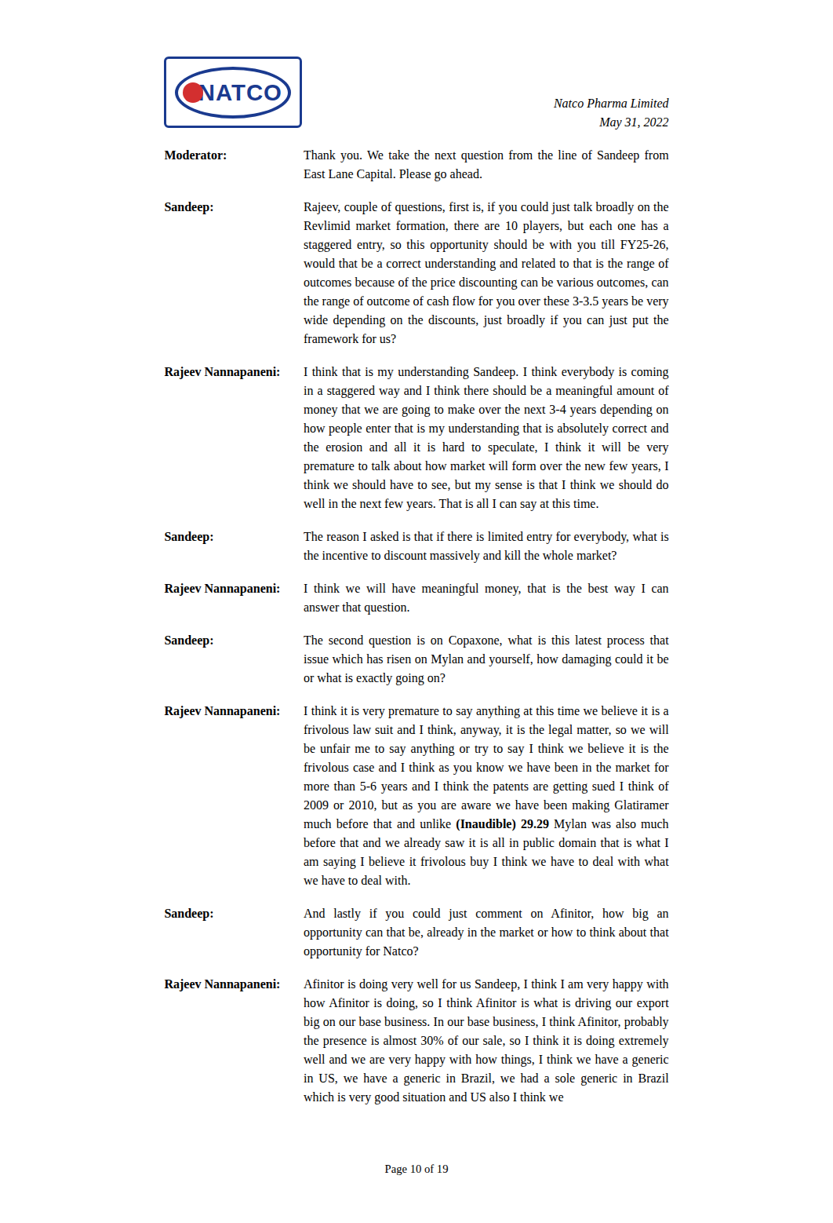NATCO
Natco Pharma Limited
May 31, 2022
| Moderator: | Thank you. We take the next question from the line of Sandeep from East Lane Capital. Please go ahead. |
| Sandeep: | Rajeev, couple of questions, first is, if you could just talk broadly on the Revlimid market formation, there are 10 players, but each one has a staggered entry, so this opportunity should be with you till FY25-26, would that be a correct understanding and related to that is the range of outcomes because of the price discounting can be various outcomes, can the range of outcome of cash flow for you over these 3-3.5 years be very wide depending on the discounts, just broadly if you can just put the framework for us? |
| Rajeev Nannapaneni: | I think that is my understanding Sandeep. I think everybody is coming in a staggered way and I think there should be a meaningful amount of money that we are going to make over the next 3-4 years depending on how people enter that is my understanding that is absolutely correct and the erosion and all it is hard to speculate, I think it will be very premature to talk about how market will form over the new few years, I think we should have to see, but my sense is that I think we should do well in the next few years. That is all I can say at this time. |
| Sandeep: | The reason I asked is that if there is limited entry for everybody, what is the incentive to discount massively and kill the whole market? |
| Rajeev Nannapaneni: | I think we will have meaningful money, that is the best way I can answer that question. |
| Sandeep: | The second question is on Copaxone, what is this latest process that issue which has risen on Mylan and yourself, how damaging could it be or what is exactly going on? |
| Rajeev Nannapaneni: | I think it is very premature to say anything at this time we believe it is a frivolous law suit and I think, anyway, it is the legal matter, so we will be unfair me to say anything or try to say I think we believe it is the frivolous case and I think as you know we have been in the market for more than 5-6 years and I think the patents are getting sued I think of 2009 or 2010, but as you are aware we have been making Glatiramer much before that and unlike (Inaudible) 29.29 Mylan was also much before that and we already saw it is all in public domain that is what I am saying I believe it frivolous buy I think we have to deal with what we have to deal with. |
| Sandeep: | And lastly if you could just comment on Afinitor, how big an opportunity can that be, already in the market or how to think about that opportunity for Natco? |
| Rajeev Nannapaneni: | Afinitor is doing very well for us Sandeep, I think I am very happy with how Afinitor is doing, so I think Afinitor is what is driving our export big on our base business. In our base business, I think Afinitor, probably the presence is almost 30% of our sale, so I think it is doing extremely well and we are very happy with how things, I think we have a generic in US, we have a generic in Brazil, we had a sole generic in Brazil which is very good situation and US also I think we |
Page 10 of 19